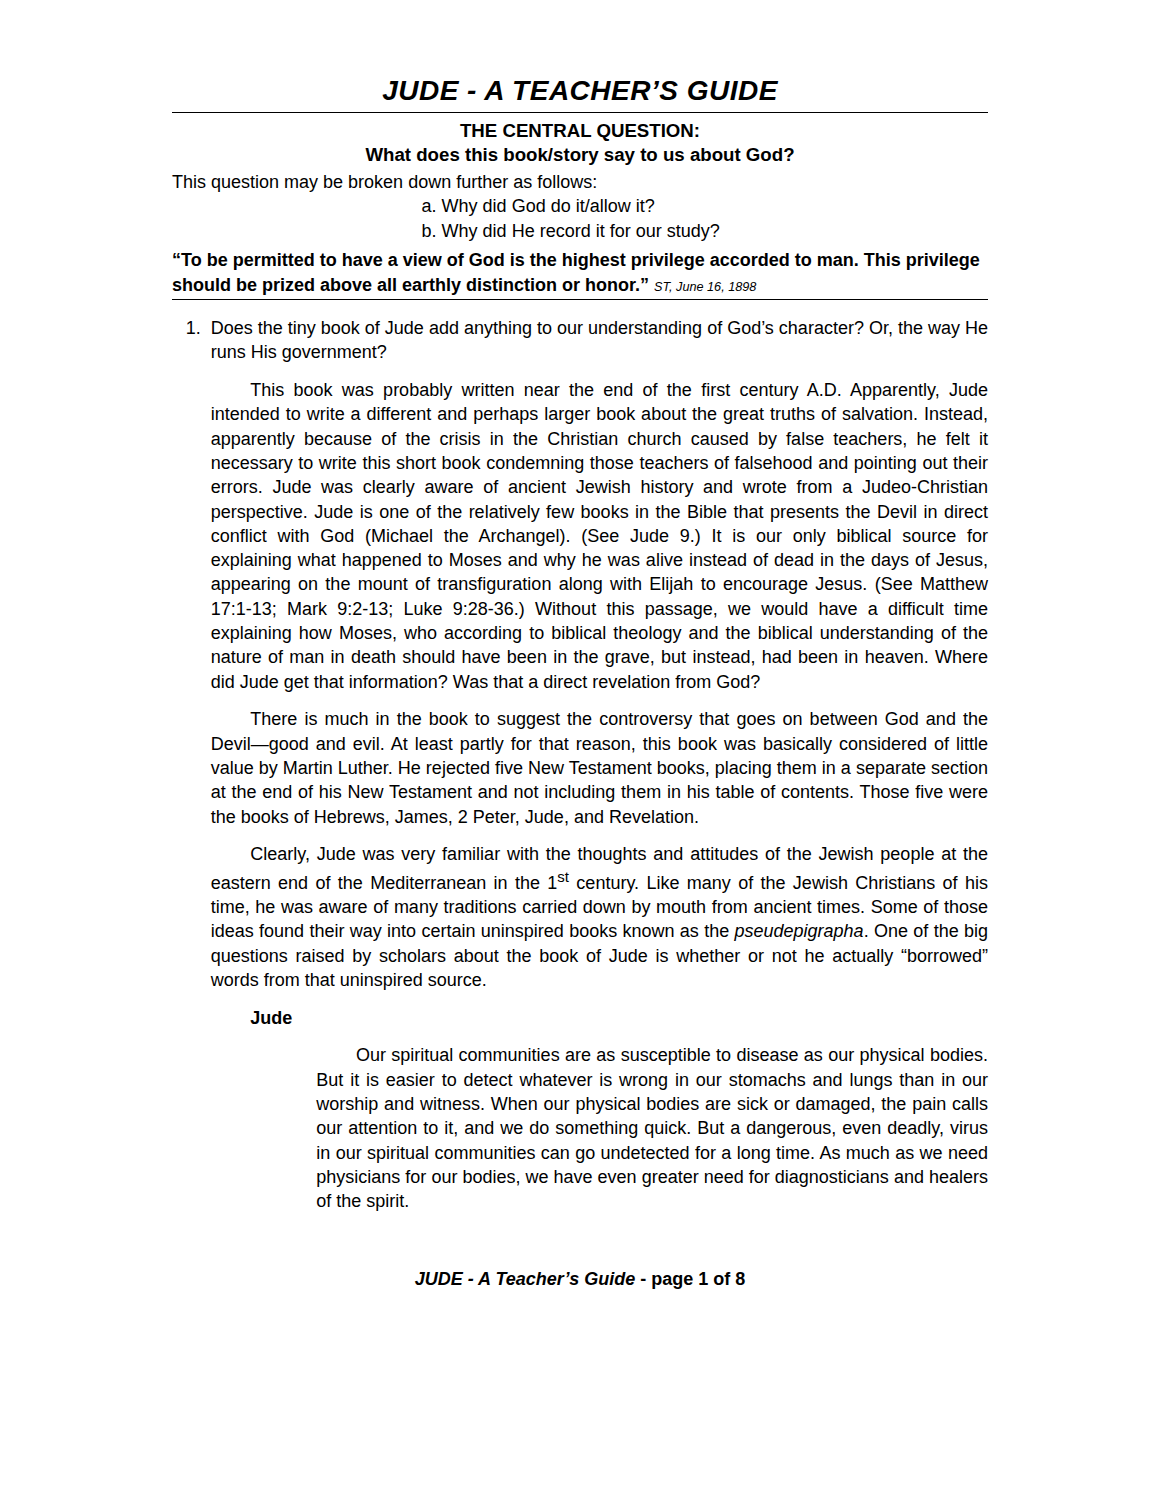JUDE - A TEACHER’S GUIDE
THE CENTRAL QUESTION:
What does this book/story say to us about God?
This question may be broken down further as follows:
a. Why did God do it/allow it?
b. Why did He record it for our study?
“To be permitted to have a view of God is the highest privilege accorded to man. This privilege should be prized above all earthly distinction or honor.” ST, June 16, 1898
1.
Does the tiny book of Jude add anything to our understanding of God’s character? Or, the way He runs His government?
This book was probably written near the end of the first century A.D. Apparently, Jude intended to write a different and perhaps larger book about the great truths of salvation. Instead, apparently because of the crisis in the Christian church caused by false teachers, he felt it necessary to write this short book condemning those teachers of falsehood and pointing out their errors. Jude was clearly aware of ancient Jewish history and wrote from a Judeo-Christian perspective. Jude is one of the relatively few books in the Bible that presents the Devil in direct conflict with God (Michael the Archangel). (See Jude 9.) It is our only biblical source for explaining what happened to Moses and why he was alive instead of dead in the days of Jesus, appearing on the mount of transfiguration along with Elijah to encourage Jesus. (See Matthew 17:1-13; Mark 9:2-13; Luke 9:28-36.) Without this passage, we would have a difficult time explaining how Moses, who according to biblical theology and the biblical understanding of the nature of man in death should have been in the grave, but instead, had been in heaven. Where did Jude get that information? Was that a direct revelation from God?
There is much in the book to suggest the controversy that goes on between God and the Devil—good and evil. At least partly for that reason, this book was basically considered of little value by Martin Luther. He rejected five New Testament books, placing them in a separate section at the end of his New Testament and not including them in his table of contents. Those five were the books of Hebrews, James, 2 Peter, Jude, and Revelation.
Clearly, Jude was very familiar with the thoughts and attitudes of the Jewish people at the eastern end of the Mediterranean in the 1st century. Like many of the Jewish Christians of his time, he was aware of many traditions carried down by mouth from ancient times. Some of those ideas found their way into certain uninspired books known as the pseudepigrapha. One of the big questions raised by scholars about the book of Jude is whether or not he actually “borrowed” words from that uninspired source.
Jude
Our spiritual communities are as susceptible to disease as our physical bodies. But it is easier to detect whatever is wrong in our stomachs and lungs than in our worship and witness. When our physical bodies are sick or damaged, the pain calls our attention to it, and we do something quick. But a dangerous, even deadly, virus in our spiritual communities can go undetected for a long time. As much as we need physicians for our bodies, we have even greater need for diagnosticians and healers of the spirit.
JUDE - A Teacher’s Guide - page 1 of 8